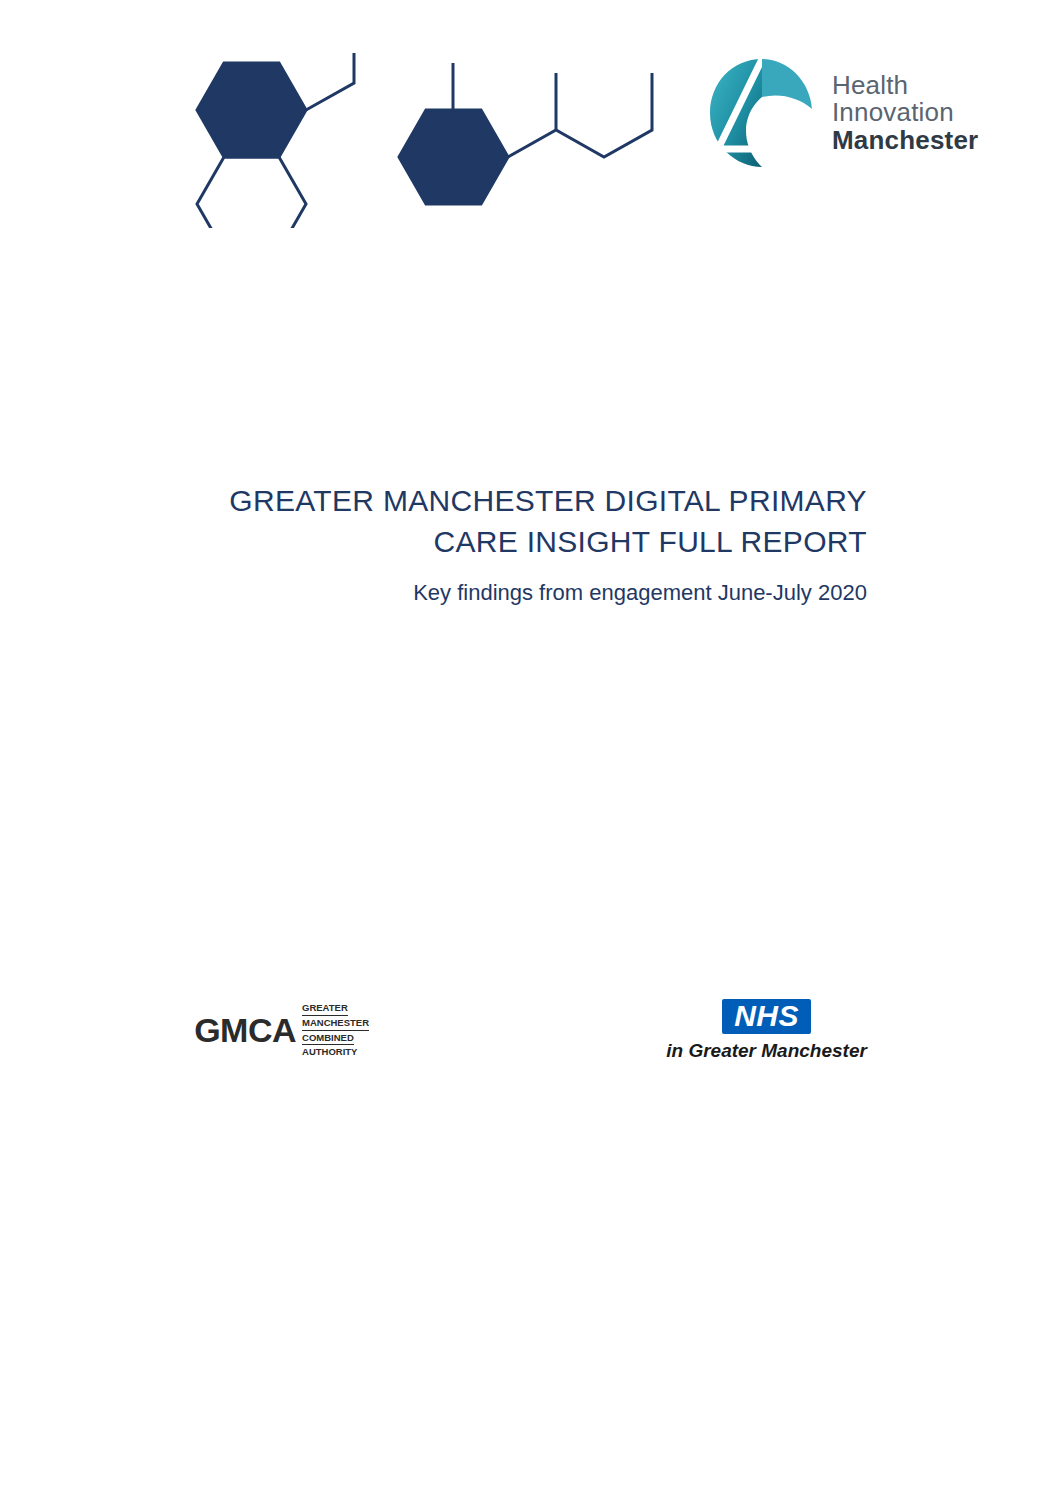Health Innovation Manchester
Greater Manchester Digital Primary
Care Insight Full Report
Key findings from engagement June-July 2020
GMCA
Greater Manchester Combined Authority
NHS
in Greater Manchester